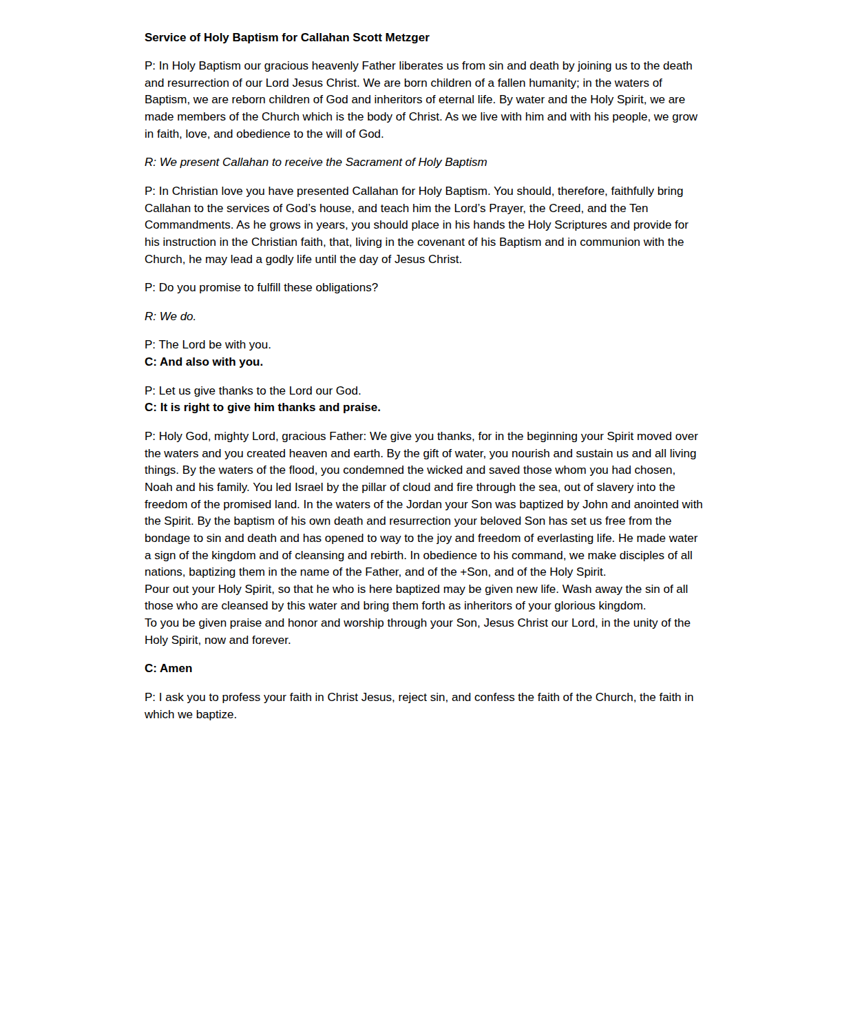Service of Holy Baptism for Callahan Scott Metzger
P: In Holy Baptism our gracious heavenly Father liberates us from sin and death by joining us to the death and resurrection of our Lord Jesus Christ. We are born children of a fallen humanity; in the waters of Baptism, we are reborn children of God and inheritors of eternal life. By water and the Holy Spirit, we are made members of the Church which is the body of Christ. As we live with him and with his people, we grow in faith, love, and obedience to the will of God.
R: We present Callahan to receive the Sacrament of Holy Baptism
P: In Christian love you have presented Callahan for Holy Baptism. You should, therefore, faithfully bring Callahan to the services of God’s house, and teach him the Lord’s Prayer, the Creed, and the Ten Commandments. As he grows in years, you should place in his hands the Holy Scriptures and provide for his instruction in the Christian faith, that, living in the covenant of his Baptism and in communion with the Church, he may lead a godly life until the day of Jesus Christ.
P: Do you promise to fulfill these obligations?
R: We do.
P: The Lord be with you.
C: And also with you.
P: Let us give thanks to the Lord our God.
C: It is right to give him thanks and praise.
P: Holy God, mighty Lord, gracious Father: We give you thanks, for in the beginning your Spirit moved over the waters and you created heaven and earth. By the gift of water, you nourish and sustain us and all living things. By the waters of the flood, you condemned the wicked and saved those whom you had chosen, Noah and his family. You led Israel by the pillar of cloud and fire through the sea, out of slavery into the freedom of the promised land. In the waters of the Jordan your Son was baptized by John and anointed with the Spirit. By the baptism of his own death and resurrection your beloved Son has set us free from the bondage to sin and death and has opened to way to the joy and freedom of everlasting life. He made water a sign of the kingdom and of cleansing and rebirth. In obedience to his command, we make disciples of all nations, baptizing them in the name of the Father, and of the +Son, and of the Holy Spirit.
Pour out your Holy Spirit, so that he who is here baptized may be given new life. Wash away the sin of all those who are cleansed by this water and bring them forth as inheritors of your glorious kingdom.
To you be given praise and honor and worship through your Son, Jesus Christ our Lord, in the unity of the Holy Spirit, now and forever.
C: Amen
P: I ask you to profess your faith in Christ Jesus, reject sin, and confess the faith of the Church, the faith in which we baptize.